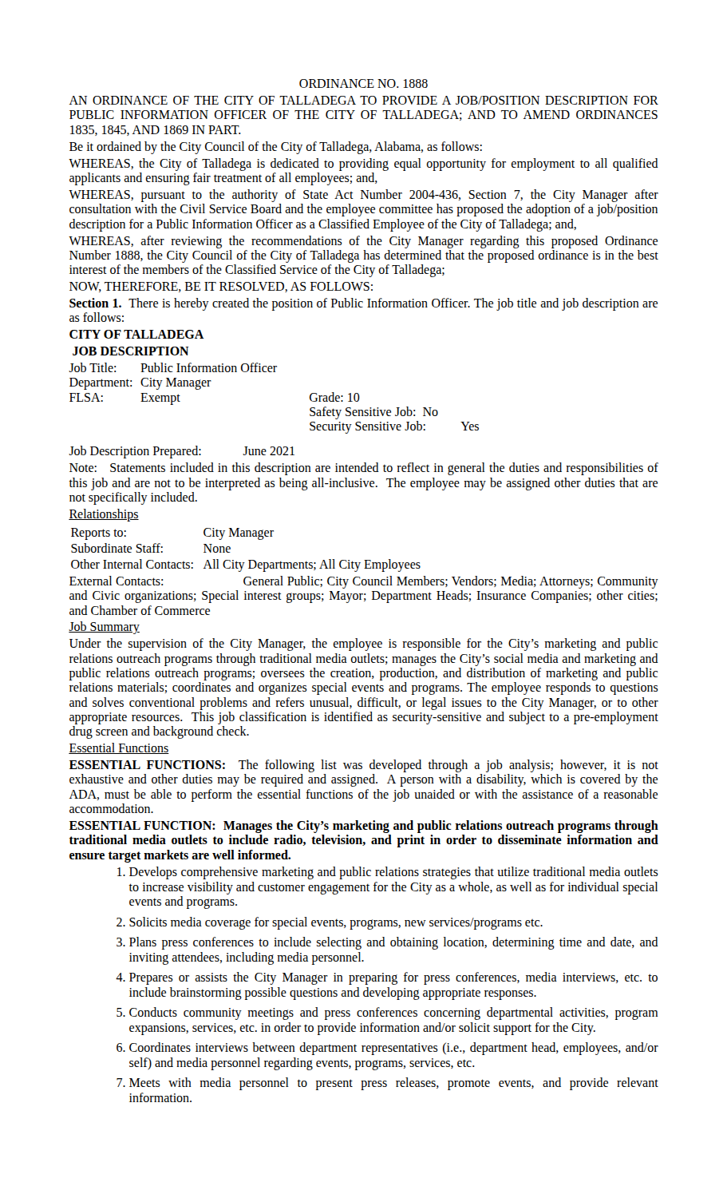ORDINANCE NO. 1888
AN ORDINANCE OF THE CITY OF TALLADEGA TO PROVIDE A JOB/POSITION DESCRIPTION FOR PUBLIC INFORMATION OFFICER OF THE CITY OF TALLADEGA; AND TO AMEND ORDINANCES 1835, 1845, AND 1869 IN PART.
Be it ordained by the City Council of the City of Talladega, Alabama, as follows:
WHEREAS, the City of Talladega is dedicated to providing equal opportunity for employment to all qualified applicants and ensuring fair treatment of all employees; and,
WHEREAS, pursuant to the authority of State Act Number 2004-436, Section 7, the City Manager after consultation with the Civil Service Board and the employee committee has proposed the adoption of a job/position description for a Public Information Officer as a Classified Employee of the City of Talladega; and,
WHEREAS, after reviewing the recommendations of the City Manager regarding this proposed Ordinance Number 1888, the City Council of the City of Talladega has determined that the proposed ordinance is in the best interest of the members of the Classified Service of the City of Talladega;
NOW, THEREFORE, BE IT RESOLVED, AS FOLLOWS:
Section 1. There is hereby created the position of Public Information Officer. The job title and job description are as follows:
CITY OF TALLADEGA
JOB DESCRIPTION
| Job Title: | Public Information Officer | |
| Department: | City Manager | |
| FLSA: | Exempt | Grade: 10 |
| | | Safety Sensitive Job: No |
| | | Security Sensitive Job: Yes |
Job Description Prepared: June 2021
Note: Statements included in this description are intended to reflect in general the duties and responsibilities of this job and are not to be interpreted as being all-inclusive. The employee may be assigned other duties that are not specifically included.
Relationships
| Reports to: | City Manager |
| Subordinate Staff: | None |
| Other Internal Contacts: | All City Departments; All City Employees |
External Contacts: General Public; City Council Members; Vendors; Media; Attorneys; Community and Civic organizations; Special interest groups; Mayor; Department Heads; Insurance Companies; other cities; and Chamber of Commerce
Job Summary
Under the supervision of the City Manager, the employee is responsible for the City’s marketing and public relations outreach programs through traditional media outlets; manages the City’s social media and marketing and public relations outreach programs; oversees the creation, production, and distribution of marketing and public relations materials; coordinates and organizes special events and programs. The employee responds to questions and solves conventional problems and refers unusual, difficult, or legal issues to the City Manager, or to other appropriate resources. This job classification is identified as security-sensitive and subject to a pre-employment drug screen and background check.
Essential Functions
ESSENTIAL FUNCTIONS: The following list was developed through a job analysis; however, it is not exhaustive and other duties may be required and assigned. A person with a disability, which is covered by the ADA, must be able to perform the essential functions of the job unaided or with the assistance of a reasonable accommodation.
ESSENTIAL FUNCTION: Manages the City’s marketing and public relations outreach programs through traditional media outlets to include radio, television, and print in order to disseminate information and ensure target markets are well informed.
Develops comprehensive marketing and public relations strategies that utilize traditional media outlets to increase visibility and customer engagement for the City as a whole, as well as for individual special events and programs.
Solicits media coverage for special events, programs, new services/programs etc.
Plans press conferences to include selecting and obtaining location, determining time and date, and inviting attendees, including media personnel.
Prepares or assists the City Manager in preparing for press conferences, media interviews, etc. to include brainstorming possible questions and developing appropriate responses.
Conducts community meetings and press conferences concerning departmental activities, program expansions, services, etc. in order to provide information and/or solicit support for the City.
Coordinates interviews between department representatives (i.e., department head, employees, and/or self) and media personnel regarding events, programs, services, etc.
Meets with media personnel to present press releases, promote events, and provide relevant information.